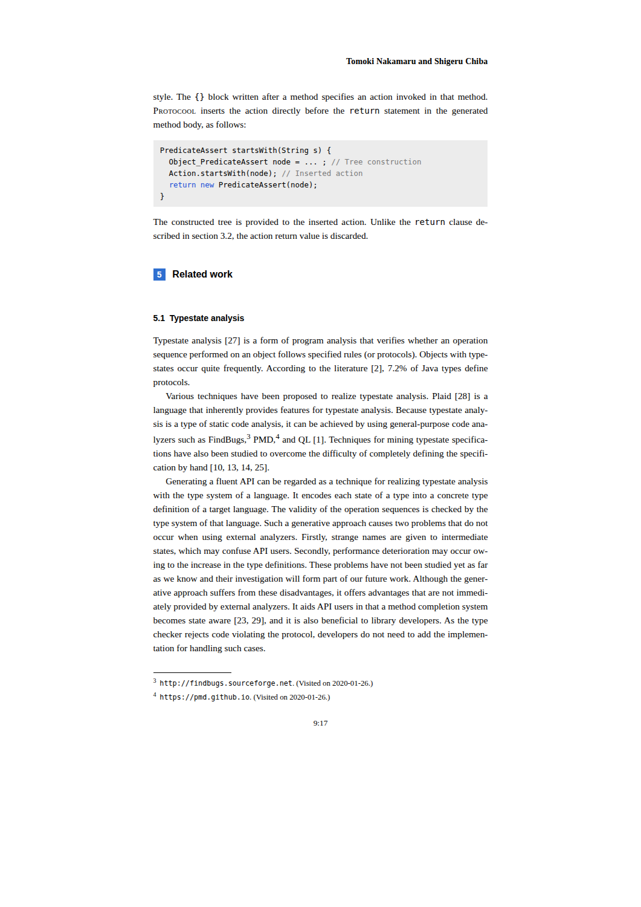Tomoki Nakamaru and Shigeru Chiba
style. The {} block written after a method specifies an action invoked in that method. Protocool inserts the action directly before the return statement in the generated method body, as follows:
PredicateAssert startsWith(String s) { Object_PredicateAssert node = ... ; // Tree construction Action.startsWith(node); // Inserted action return new PredicateAssert(node); }
The constructed tree is provided to the inserted action. Unlike the return clause described in section 3.2, the action return value is discarded.
5 Related work
5.1 Typestate analysis
Typestate analysis [27] is a form of program analysis that verifies whether an operation sequence performed on an object follows specified rules (or protocols). Objects with typestates occur quite frequently. According to the literature [2], 7.2% of Java types define protocols.
Various techniques have been proposed to realize typestate analysis. Plaid [28] is a language that inherently provides features for typestate analysis. Because typestate analysis is a type of static code analysis, it can be achieved by using general-purpose code analyzers such as FindBugs,3 PMD,4 and QL [1]. Techniques for mining typestate specifications have also been studied to overcome the difficulty of completely defining the specification by hand [10, 13, 14, 25].
Generating a fluent API can be regarded as a technique for realizing typestate analysis with the type system of a language. It encodes each state of a type into a concrete type definition of a target language. The validity of the operation sequences is checked by the type system of that language. Such a generative approach causes two problems that do not occur when using external analyzers. Firstly, strange names are given to intermediate states, which may confuse API users. Secondly, performance deterioration may occur owing to the increase in the type definitions. These problems have not been studied yet as far as we know and their investigation will form part of our future work. Although the generative approach suffers from these disadvantages, it offers advantages that are not immediately provided by external analyzers. It aids API users in that a method completion system becomes state aware [23, 29], and it is also beneficial to library developers. As the type checker rejects code violating the protocol, developers do not need to add the implementation for handling such cases.
3 http://findbugs.sourceforge.net. (Visited on 2020-01-26.)
4 https://pmd.github.io. (Visited on 2020-01-26.)
9:17